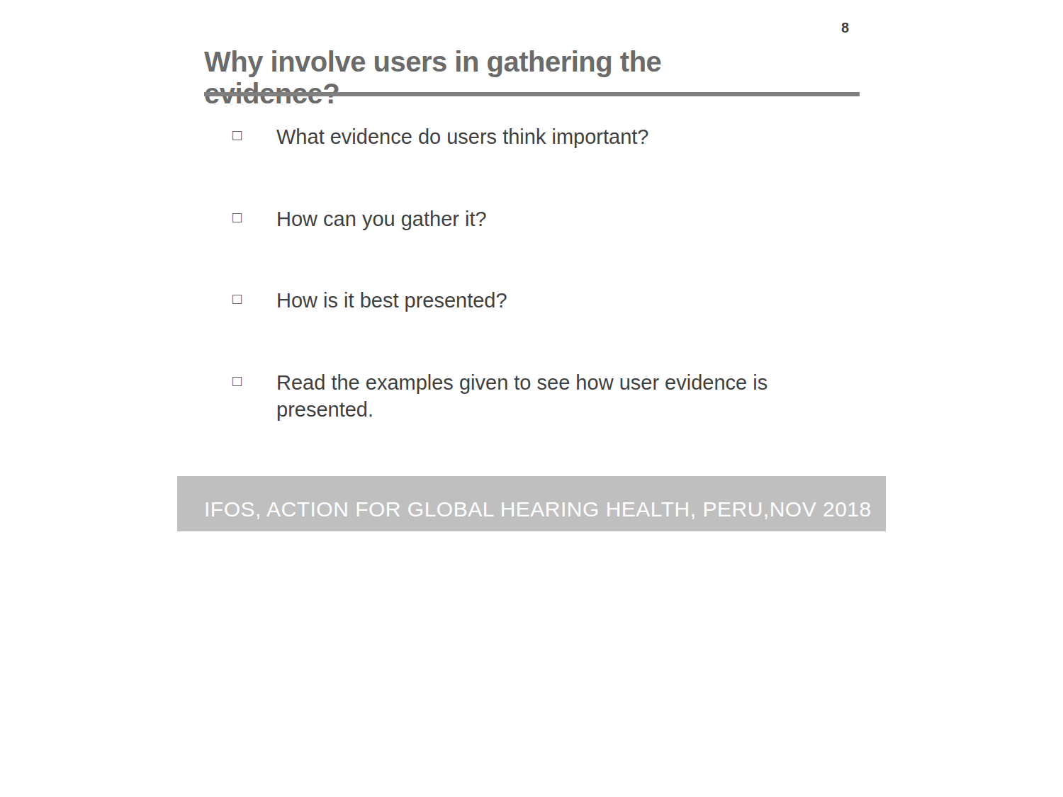8
Why involve users in gathering the evidence?
What evidence do users think important?
How can you gather it?
How is it best presented?
Read the examples given to see how user evidence is presented.
IFOS, ACTION FOR GLOBAL HEARING HEALTH, PERU,NOV 2018